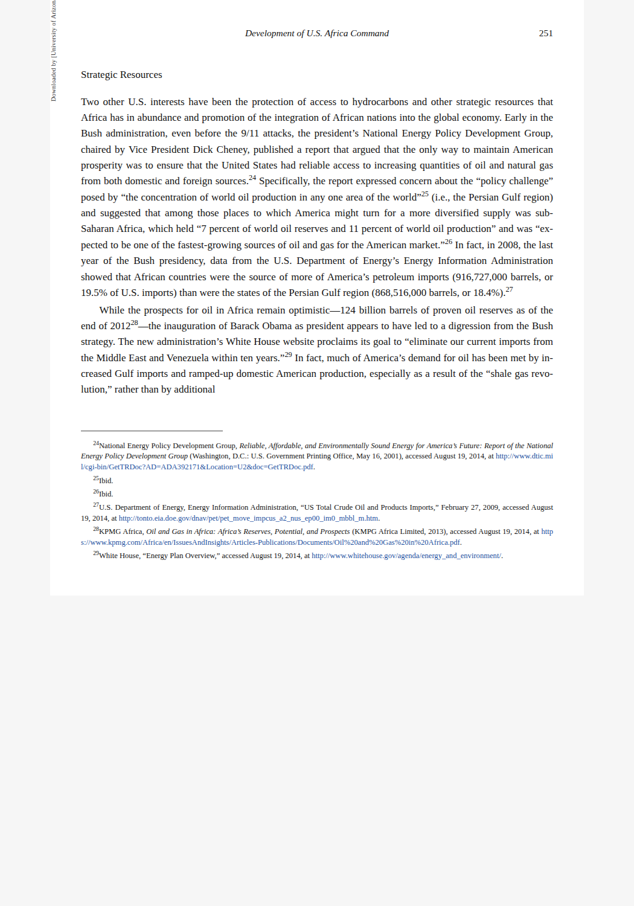Downloaded by [University of Arizona] at 09:26 29 July 2016
Development of U.S. Africa Command 251
Strategic Resources
Two other U.S. interests have been the protection of access to hydrocarbons and other strategic resources that Africa has in abundance and promotion of the integration of African nations into the global economy. Early in the Bush administration, even before the 9/11 attacks, the president’s National Energy Policy Development Group, chaired by Vice President Dick Cheney, published a report that argued that the only way to maintain American prosperity was to ensure that the United States had reliable access to increasing quantities of oil and natural gas from both domestic and foreign sources.24 Specifically, the report expressed concern about the “policy challenge” posed by “the concentration of world oil production in any one area of the world”25 (i.e., the Persian Gulf region) and suggested that among those places to which America might turn for a more diversified supply was sub-Saharan Africa, which held “7 percent of world oil reserves and 11 percent of world oil production” and was “expected to be one of the fastest-growing sources of oil and gas for the American market.”26 In fact, in 2008, the last year of the Bush presidency, data from the U.S. Department of Energy’s Energy Information Administration showed that African countries were the source of more of America’s petroleum imports (916,727,000 barrels, or 19.5% of U.S. imports) than were the states of the Persian Gulf region (868,516,000 barrels, or 18.4%).27
While the prospects for oil in Africa remain optimistic—124 billion barrels of proven oil reserves as of the end of 201228—the inauguration of Barack Obama as president appears to have led to a digression from the Bush strategy. The new administration’s White House website proclaims its goal to “eliminate our current imports from the Middle East and Venezuela within ten years.”29 In fact, much of America’s demand for oil has been met by increased Gulf imports and ramped-up domestic American production, especially as a result of the “shale gas revolution,” rather than by additional
24 National Energy Policy Development Group, Reliable, Affordable, and Environmentally Sound Energy for America’s Future: Report of the National Energy Policy Development Group (Washington, D.C.: U.S. Government Printing Office, May 16, 2001), accessed August 19, 2014, at http://www.dtic.mil/cgi-bin/GetTRDoc?AD=ADA392171&Location=U2&doc=GetTRDoc.pdf.
25 Ibid.
26 Ibid.
27 U.S. Department of Energy, Energy Information Administration, “US Total Crude Oil and Products Imports,” February 27, 2009, accessed August 19, 2014, at http://tonto.eia.doe.gov/dnav/pet/pet_move_impcus_a2_nus_ep00_im0_mbbl_m.htm.
28 KPMG Africa, Oil and Gas in Africa: Africa’s Reserves, Potential, and Prospects (KMPG Africa Limited, 2013), accessed August 19, 2014, at https://www.kpmg.com/Africa/en/IssuesAndInsights/Articles-Publications/Documents/Oil%20and%20Gas%20in%20Africa.pdf.
29 White House, “Energy Plan Overview,” accessed August 19, 2014, at http://www.whitehouse.gov/agenda/energy_and_environment/.